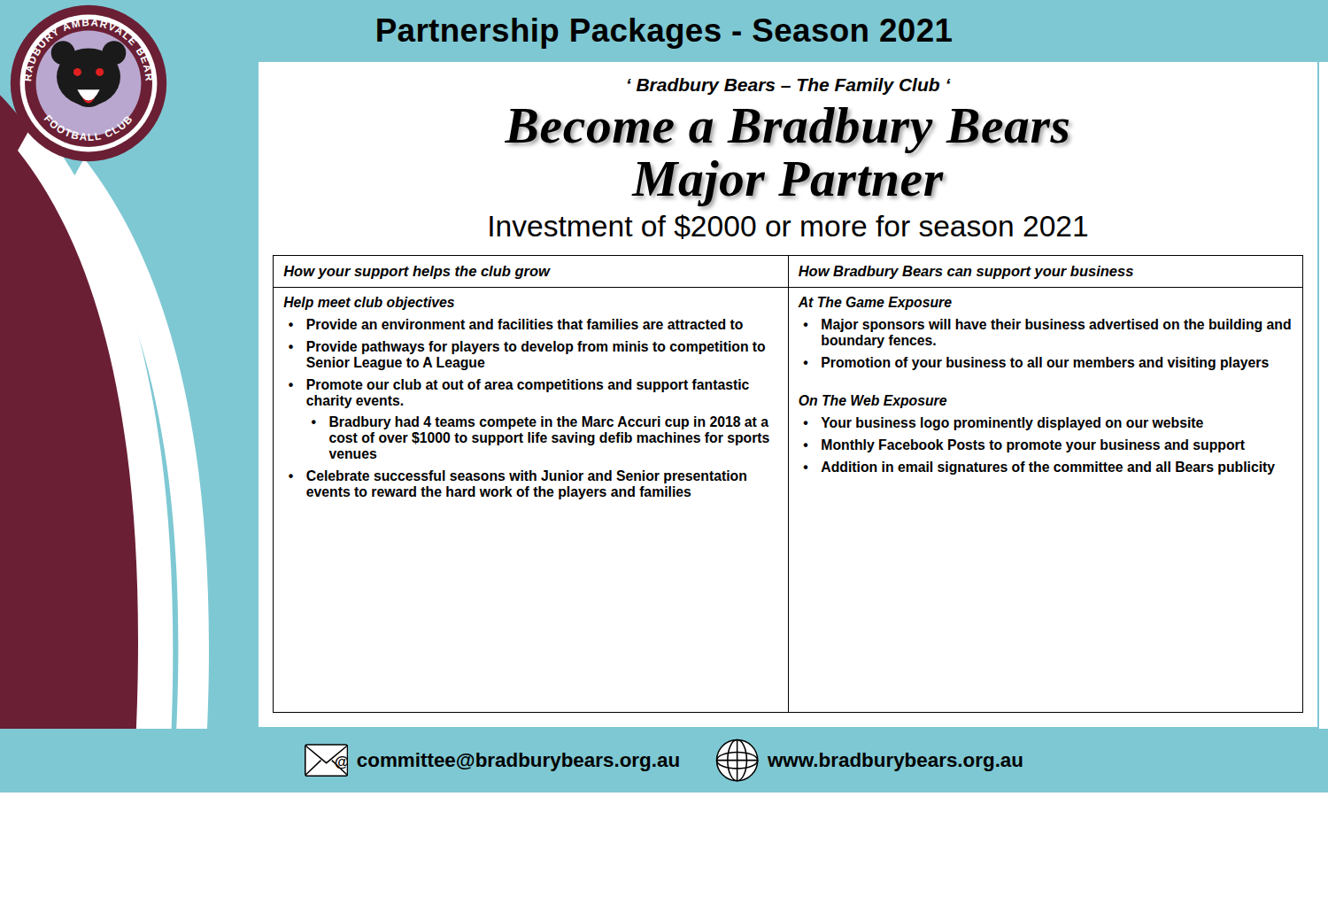BRADBURY AMBARVALE BEARS FOOTBALL CLUB
Partnership Packages - Season 2021
‘ Bradbury Bears – The Family Club ‘
Become a Bradbury Bears
Major Partner
Investment of $2000 or more for season 2021
| How your support helps the club grow | How Bradbury Bears can support your business |
| --- | --- |
| Help meet club objectives Provide an environment and facilities that families are attracted to Provide pathways for players to develop from minis to competition to Senior League to A League Promote our club at out of area competitions and support fantastic charity events. Bradbury had 4 teams compete in the Marc Accuri cup in 2018 at a cost of over $1000 to support life saving defib machines for sports venues Celebrate successful seasons with Junior and Senior presentation events to reward the hard work of the players and families | At The Game Exposure Major sponsors will have their business advertised on the building and boundary fences. Promotion of your business to all our members and visiting players On The Web Exposure Your business logo prominently displayed on our website Monthly Facebook Posts to promote your business and support Addition in email signatures of the committee and all Bears publicity |
@ committee@bradburybears.org.au
www.bradburybears.org.au